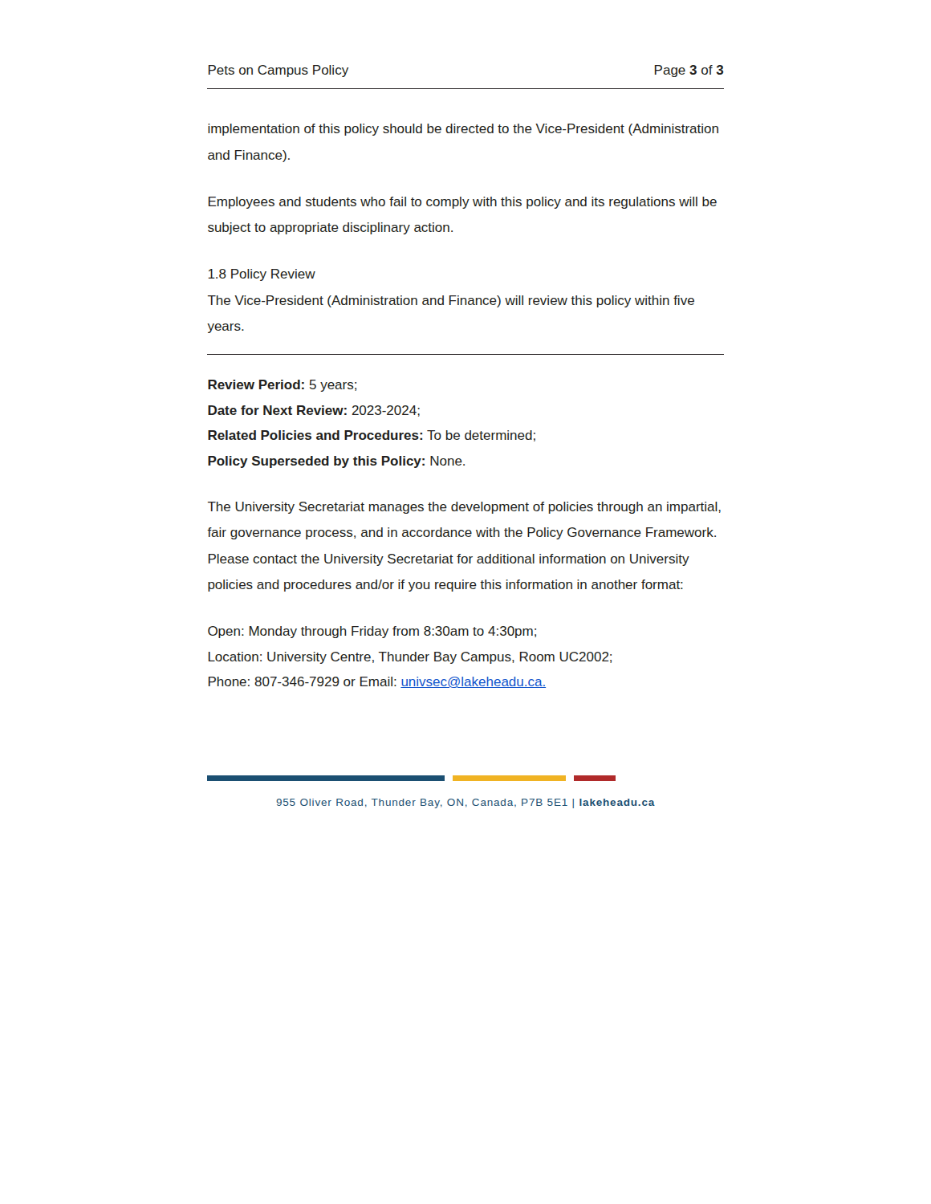Pets on Campus Policy
Page 3 of 3
implementation of this policy should be directed to the Vice-President (Administration and Finance).
Employees and students who fail to comply with this policy and its regulations will be subject to appropriate disciplinary action.
1.8 Policy Review
The Vice-President (Administration and Finance) will review this policy within five years.
Review Period: 5 years;
Date for Next Review: 2023-2024;
Related Policies and Procedures: To be determined;
Policy Superseded by this Policy: None.
The University Secretariat manages the development of policies through an impartial, fair governance process, and in accordance with the Policy Governance Framework. Please contact the University Secretariat for additional information on University policies and procedures and/or if you require this information in another format:
Open: Monday through Friday from 8:30am to 4:30pm;
Location: University Centre, Thunder Bay Campus, Room UC2002;
Phone: 807-346-7929 or Email: univsec@lakeheadu.ca.
955 Oliver Road, Thunder Bay, ON, Canada, P7B 5E1 | lakeheadu.ca